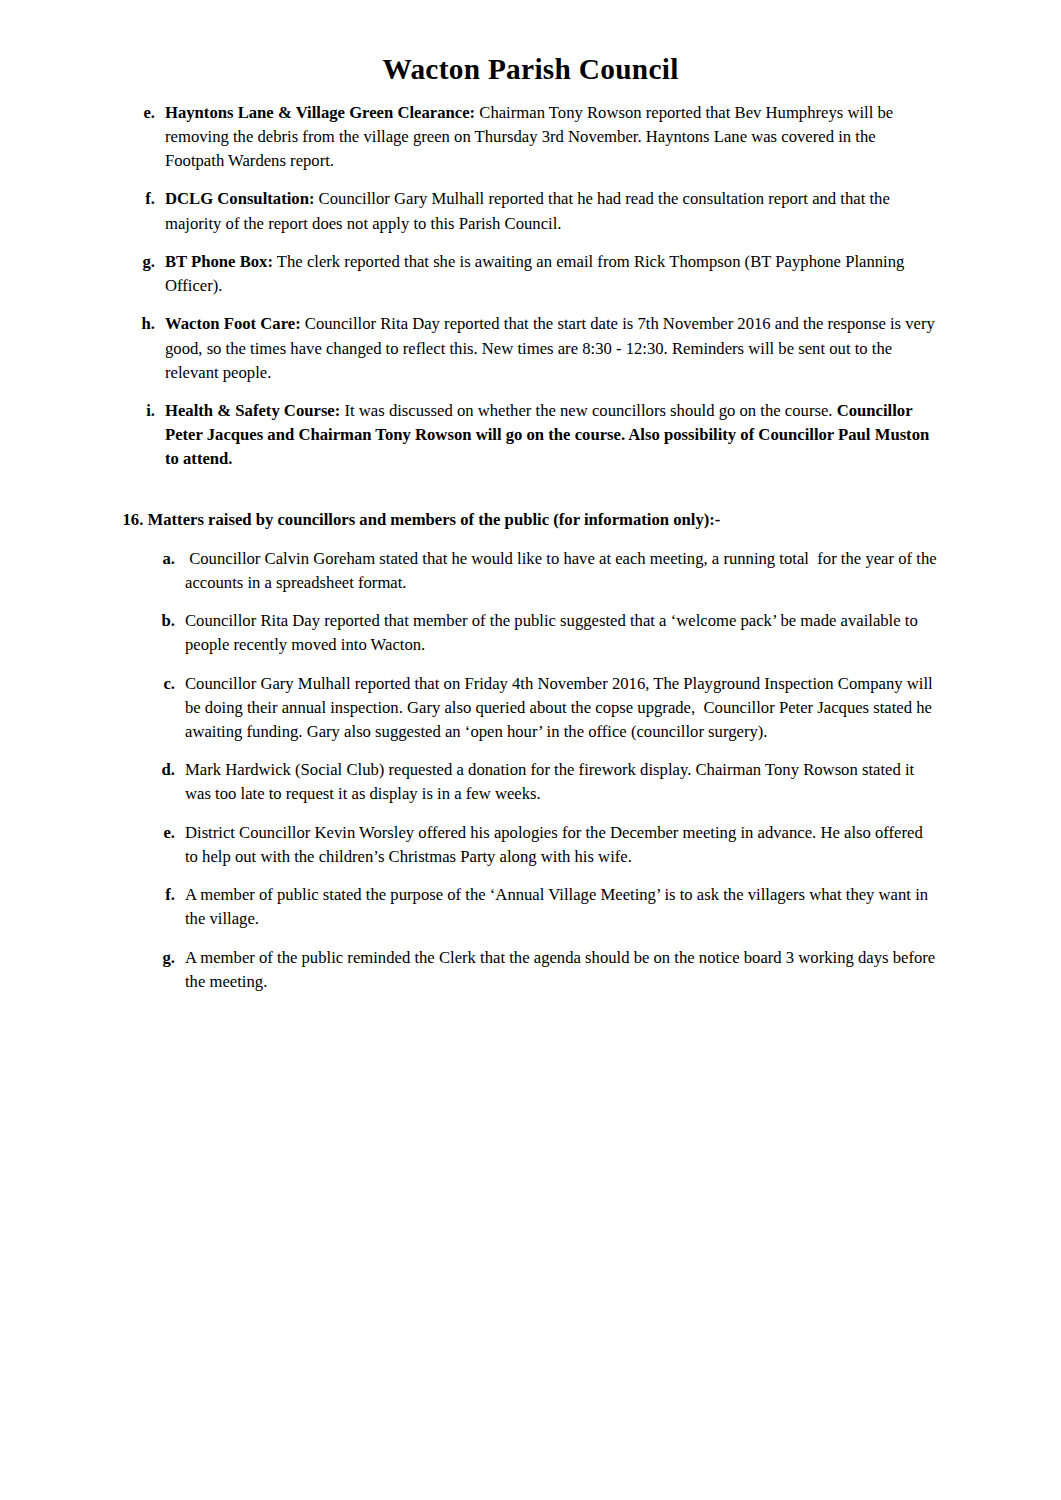Wacton Parish Council
Hayntons Lane & Village Green Clearance: Chairman Tony Rowson reported that Bev Humphreys will be removing the debris from the village green on Thursday 3rd November. Hayntons Lane was covered in the Footpath Wardens report.
DCLG Consultation: Councillor Gary Mulhall reported that he had read the consultation report and that the majority of the report does not apply to this Parish Council.
BT Phone Box: The clerk reported that she is awaiting an email from Rick Thompson (BT Payphone Planning Officer).
Wacton Foot Care: Councillor Rita Day reported that the start date is 7th November 2016 and the response is very good, so the times have changed to reflect this. New times are 8:30 - 12:30. Reminders will be sent out to the relevant people.
Health & Safety Course: It was discussed on whether the new councillors should go on the course. Councillor Peter Jacques and Chairman Tony Rowson will go on the course. Also possibility of Councillor Paul Muston to attend.
16. Matters raised by councillors and members of the public (for information only):-
Councillor Calvin Goreham stated that he would like to have at each meeting, a running total for the year of the accounts in a spreadsheet format.
Councillor Rita Day reported that member of the public suggested that a ‘welcome pack’ be made available to people recently moved into Wacton.
Councillor Gary Mulhall reported that on Friday 4th November 2016, The Playground Inspection Company will be doing their annual inspection. Gary also queried about the copse upgrade, Councillor Peter Jacques stated he awaiting funding. Gary also suggested an ‘open hour’ in the office (councillor surgery).
Mark Hardwick (Social Club) requested a donation for the firework display. Chairman Tony Rowson stated it was too late to request it as display is in a few weeks.
District Councillor Kevin Worsley offered his apologies for the December meeting in advance. He also offered to help out with the children’s Christmas Party along with his wife.
A member of public stated the purpose of the ‘Annual Village Meeting’ is to ask the villagers what they want in the village.
A member of the public reminded the Clerk that the agenda should be on the notice board 3 working days before the meeting.